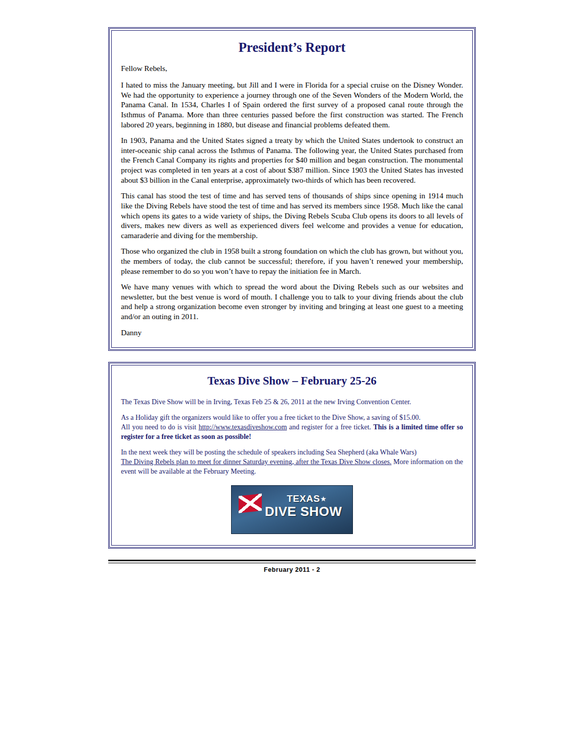President’s Report
Fellow Rebels,
I hated to miss the January meeting, but Jill and I were in Florida for a special cruise on the Disney Wonder. We had the opportunity to experience a journey through one of the Seven Wonders of the Modern World, the Panama Canal. In 1534, Charles I of Spain ordered the first survey of a proposed canal route through the Isthmus of Panama. More than three centuries passed before the first construction was started. The French labored 20 years, beginning in 1880, but disease and financial problems defeated them.
In 1903, Panama and the United States signed a treaty by which the United States undertook to construct an inter-oceanic ship canal across the Isthmus of Panama. The following year, the United States purchased from the French Canal Company its rights and properties for $40 million and began construction. The monumental project was completed in ten years at a cost of about $387 million. Since 1903 the United States has invested about $3 billion in the Canal enterprise, approximately two-thirds of which has been recovered.
This canal has stood the test of time and has served tens of thousands of ships since opening in 1914 much like the Diving Rebels have stood the test of time and has served its members since 1958. Much like the canal which opens its gates to a wide variety of ships, the Diving Rebels Scuba Club opens its doors to all levels of divers, makes new divers as well as experienced divers feel welcome and provides a venue for education, camaraderie and diving for the membership.
Those who organized the club in 1958 built a strong foundation on which the club has grown, but without you, the members of today, the club cannot be successful; therefore, if you haven’t renewed your membership, please remember to do so you won’t have to repay the initiation fee in March.
We have many venues with which to spread the word about the Diving Rebels such as our websites and newsletter, but the best venue is word of mouth. I challenge you to talk to your diving friends about the club and help a strong organization become even stronger by inviting and bringing at least one guest to a meeting and/or an outing in 2011.
Danny
Texas Dive Show – February 25-26
The Texas Dive Show will be in Irving, Texas Feb 25 & 26, 2011 at the new Irving Convention Center.
As a Holiday gift the organizers would like to offer you a free ticket to the Dive Show, a saving of $15.00.
All you need to do is visit http://www.texasdiveshow.com and register for a free ticket. This is a limited time offer so register for a free ticket as soon as possible!
In the next week they will be posting the schedule of speakers including Sea Shepherd (aka Whale Wars)
The Diving Rebels plan to meet for dinner Saturday evening, after the Texas Dive Show closes. More information on the event will be available at the February Meeting.
TEXAS DIVE SHOW
★
February 2011 - 2